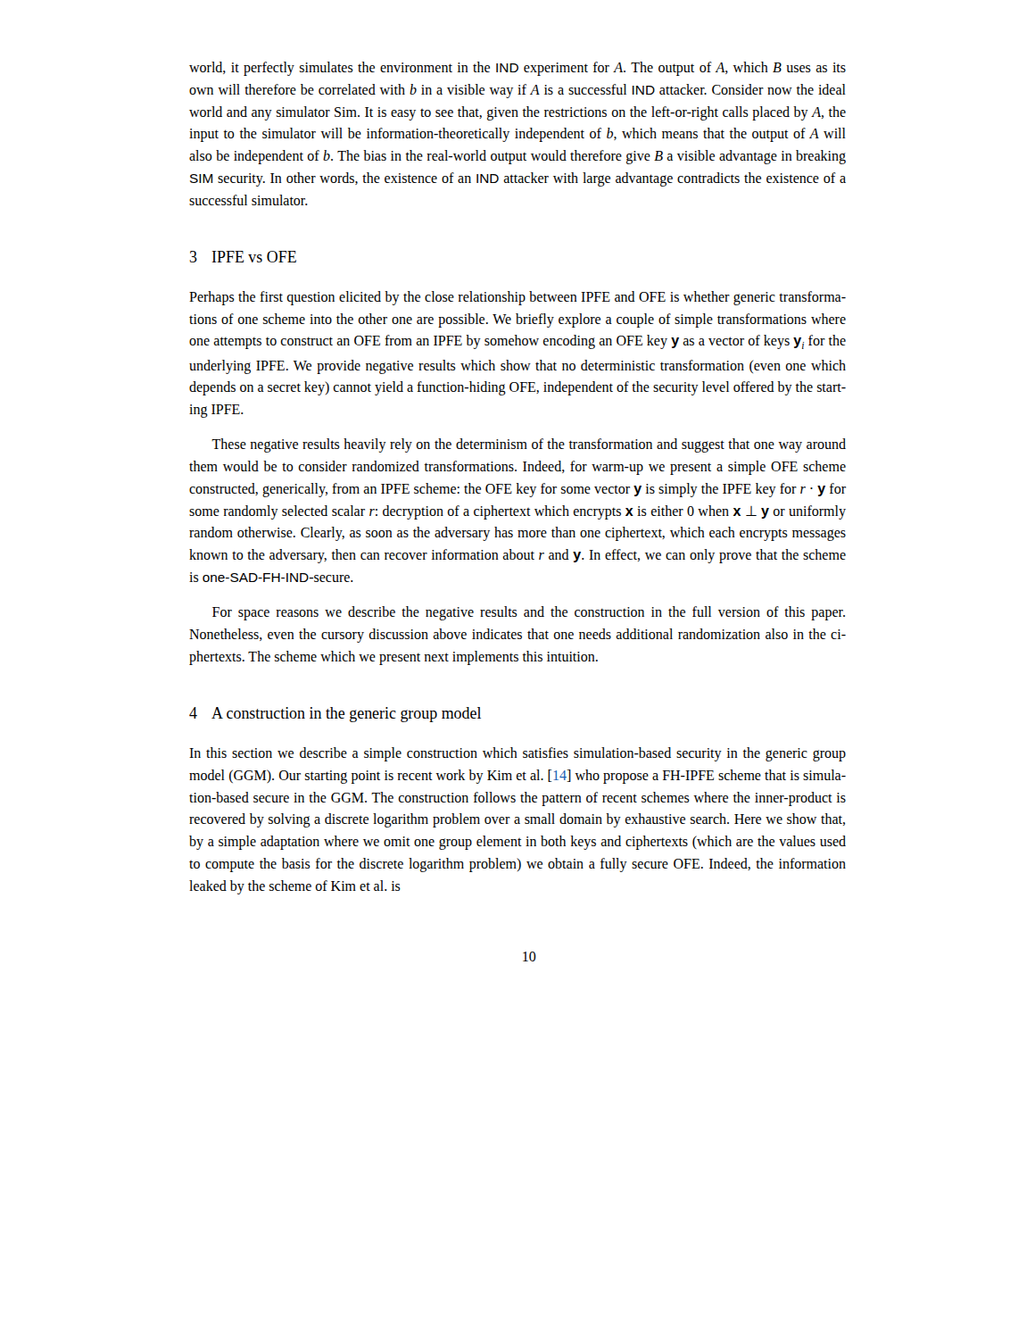world, it perfectly simulates the environment in the IND experiment for A. The output of A, which B uses as its own will therefore be correlated with b in a visible way if A is a successful IND attacker. Consider now the ideal world and any simulator Sim. It is easy to see that, given the restrictions on the left-or-right calls placed by A, the input to the simulator will be information-theoretically independent of b, which means that the output of A will also be independent of b. The bias in the real-world output would therefore give B a visible advantage in breaking SIM security. In other words, the existence of an IND attacker with large advantage contradicts the existence of a successful simulator.
3 IPFE vs OFE
Perhaps the first question elicited by the close relationship between IPFE and OFE is whether generic transformations of one scheme into the other one are possible. We briefly explore a couple of simple transformations where one attempts to construct an OFE from an IPFE by somehow encoding an OFE key y as a vector of keys yi for the underlying IPFE. We provide negative results which show that no deterministic transformation (even one which depends on a secret key) cannot yield a function-hiding OFE, independent of the security level offered by the starting IPFE.
These negative results heavily rely on the determinism of the transformation and suggest that one way around them would be to consider randomized transformations. Indeed, for warm-up we present a simple OFE scheme constructed, generically, from an IPFE scheme: the OFE key for some vector y is simply the IPFE key for r · y for some randomly selected scalar r: decryption of a ciphertext which encrypts x is either 0 when x ⊥ y or uniformly random otherwise. Clearly, as soon as the adversary has more than one ciphertext, which each encrypts messages known to the adversary, then can recover information about r and y. In effect, we can only prove that the scheme is one-SAD-FH-IND-secure.
For space reasons we describe the negative results and the construction in the full version of this paper. Nonetheless, even the cursory discussion above indicates that one needs additional randomization also in the ciphertexts. The scheme which we present next implements this intuition.
4 A construction in the generic group model
In this section we describe a simple construction which satisfies simulation-based security in the generic group model (GGM). Our starting point is recent work by Kim et al. [14] who propose a FH-IPFE scheme that is simulation-based secure in the GGM. The construction follows the pattern of recent schemes where the inner-product is recovered by solving a discrete logarithm problem over a small domain by exhaustive search. Here we show that, by a simple adaptation where we omit one group element in both keys and ciphertexts (which are the values used to compute the basis for the discrete logarithm problem) we obtain a fully secure OFE. Indeed, the information leaked by the scheme of Kim et al. is
10